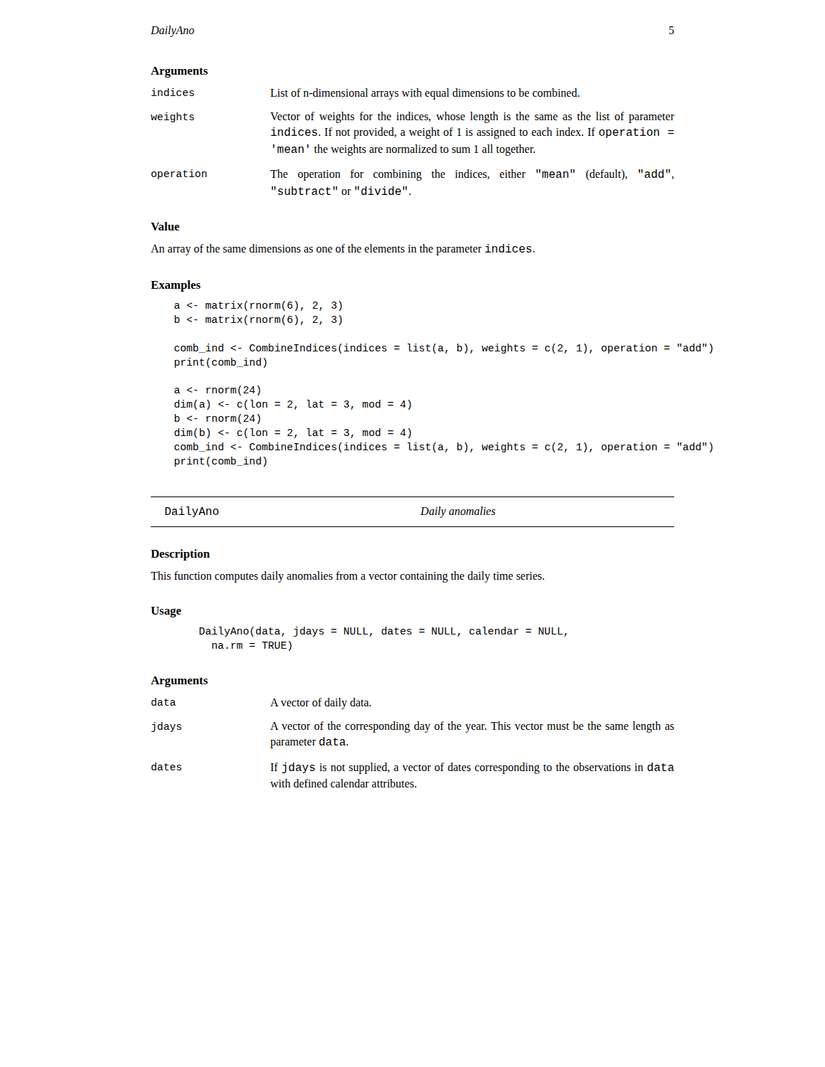DailyAno 5
Arguments
indices
List of n-dimensional arrays with equal dimensions to be combined.
weights
Vector of weights for the indices, whose length is the same as the list of parameter indices. If not provided, a weight of 1 is assigned to each index. If operation = 'mean' the weights are normalized to sum 1 all together.
operation
The operation for combining the indices, either "mean" (default), "add", "subtract" or "divide".
Value
An array of the same dimensions as one of the elements in the parameter indices.
Examples
a <- matrix(rnorm(6), 2, 3)
b <- matrix(rnorm(6), 2, 3)

comb_ind <- CombineIndices(indices = list(a, b), weights = c(2, 1), operation = "add")
print(comb_ind)

a <- rnorm(24)
dim(a) <- c(lon = 2, lat = 3, mod = 4)
b <- rnorm(24)
dim(b) <- c(lon = 2, lat = 3, mod = 4)
comb_ind <- CombineIndices(indices = list(a, b), weights = c(2, 1), operation = "add")
print(comb_ind)
DailyAno Daily anomalies
Description
This function computes daily anomalies from a vector containing the daily time series.
Usage
DailyAno(data, jdays = NULL, dates = NULL, calendar = NULL,
  na.rm = TRUE)
Arguments
data
A vector of daily data.
jdays
A vector of the corresponding day of the year. This vector must be the same length as parameter data.
dates
If jdays is not supplied, a vector of dates corresponding to the observations in data with defined calendar attributes.